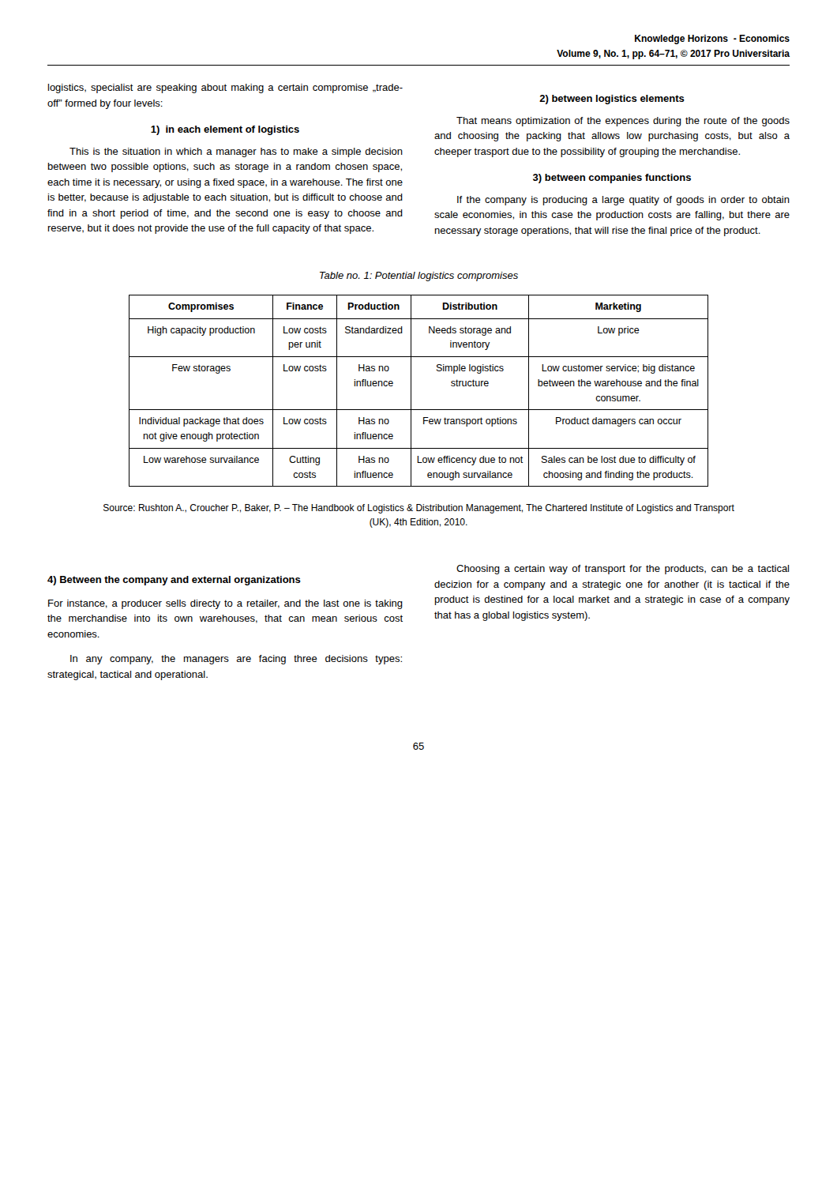Knowledge Horizons - Economics
Volume 9, No. 1, pp. 64–71, © 2017 Pro Universitaria
logistics, specialist are speaking about making a certain compromise „trade-off” formed by four levels:
1) in each element of logistics
This is the situation in which a manager has to make a simple decision between two possible options, such as storage in a random chosen space, each time it is necessary, or using a fixed space, in a warehouse. The first one is better, because is adjustable to each situation, but is difficult to choose and find in a short period of time, and the second one is easy to choose and reserve, but it does not provide the use of the full capacity of that space.
2) between logistics elements
That means optimization of the expences during the route of the goods and choosing the packing that allows low purchasing costs, but also a cheeper trasport due to the possibility of grouping the merchandise.
3) between companies functions
If the company is producing a large quatity of goods in order to obtain scale economies, in this case the production costs are falling, but there are necessary storage operations, that will rise the final price of the product.
Table no. 1: Potential logistics compromises
| Compromises | Finance | Production | Distribution | Marketing |
| --- | --- | --- | --- | --- |
| High capacity production | Low costs per unit | Standardized | Needs storage and inventory | Low price |
| Few storages | Low costs | Has no influence | Simple logistics structure | Low customer service; big distance between the warehouse and the final consumer. |
| Individual package that does not give enough protection | Low costs | Has no influence | Few transport options | Product damagers can occur |
| Low warehose survailance | Cutting costs | Has no influence | Low efficency due to not enough survailance | Sales can be lost due to difficulty of choosing and finding the products. |
Source: Rushton A., Croucher P., Baker, P. – The Handbook of Logistics & Distribution Management, The Chartered Institute of Logistics and Transport (UK), 4th Edition, 2010.
4) Between the company and external organizations
For instance, a producer sells directy to a retailer, and the last one is taking the merchandise into its own warehouses, that can mean serious cost economies.
In any company, the managers are facing three decisions types: strategical, tactical and operational.
Choosing a certain way of transport for the products, can be a tactical decizion for a company and a strategic one for another (it is tactical if the product is destined for a local market and a strategic in case of a company that has a global logistics system).
65